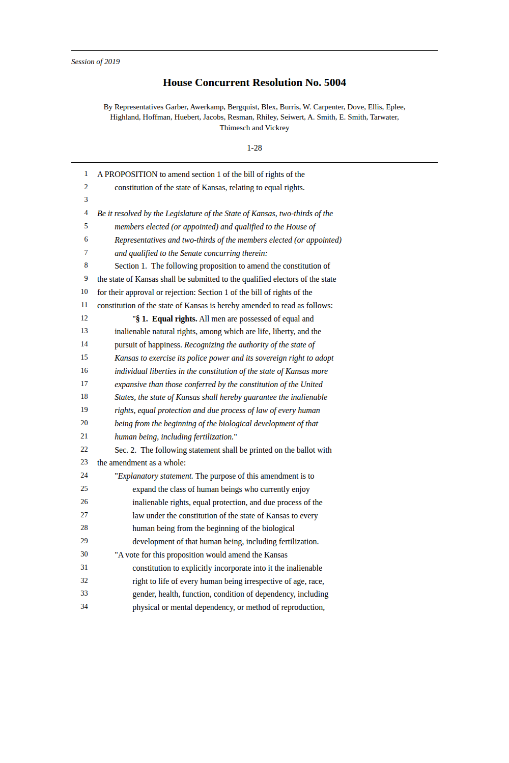Session of 2019
House Concurrent Resolution No. 5004
By Representatives Garber, Awerkamp, Bergquist, Blex, Burris, W. Carpenter, Dove, Ellis, Eplee, Highland, Hoffman, Huebert, Jacobs, Resman, Rhiley, Seiwert, A. Smith, E. Smith, Tarwater, Thimesch and Vickrey
1-28
| 1 | A PROPOSITION to amend section 1 of the bill of rights of the |
| 2 | constitution of the state of Kansas, relating to equal rights. |
| 3 | |
| 4 | Be it resolved by the Legislature of the State of Kansas, two-thirds of the |
| 5 | members elected (or appointed) and qualified to the House of |
| 6 | Representatives and two-thirds of the members elected (or appointed) |
| 7 | and qualified to the Senate concurring therein: |
| 8 | Section 1. The following proposition to amend the constitution of |
| 9 | the state of Kansas shall be submitted to the qualified electors of the state |
| 10 | for their approval or rejection: Section 1 of the bill of rights of the |
| 11 | constitution of the state of Kansas is hereby amended to read as follows: |
| 12 | " § 1. Equal rights. All men are possessed of equal and |
| 13 | inalienable natural rights, among which are life, liberty, and the |
| 14 | pursuit of happiness. Recognizing the authority of the state of |
| 15 | Kansas to exercise its police power and its sovereign right to adopt |
| 16 | individual liberties in the constitution of the state of Kansas more |
| 17 | expansive than those conferred by the constitution of the United |
| 18 | States, the state of Kansas shall hereby guarantee the inalienable |
| 19 | rights, equal protection and due process of law of every human |
| 20 | being from the beginning of the biological development of that |
| 21 | human being, including fertilization. " |
| 22 | Sec. 2. The following statement shall be printed on the ballot with |
| 23 | the amendment as a whole: |
| 24 | " Explanatory statement. The purpose of this amendment is to |
| 25 | expand the class of human beings who currently enjoy |
| 26 | inalienable rights, equal protection, and due process of the |
| 27 | law under the constitution of the state of Kansas to every |
| 28 | human being from the beginning of the biological |
| 29 | development of that human being, including fertilization. |
| 30 | "A vote for this proposition would amend the Kansas |
| 31 | constitution to explicitly incorporate into it the inalienable |
| 32 | right to life of every human being irrespective of age, race, |
| 33 | gender, health, function, condition of dependency, including |
| 34 | physical or mental dependency, or method of reproduction, |